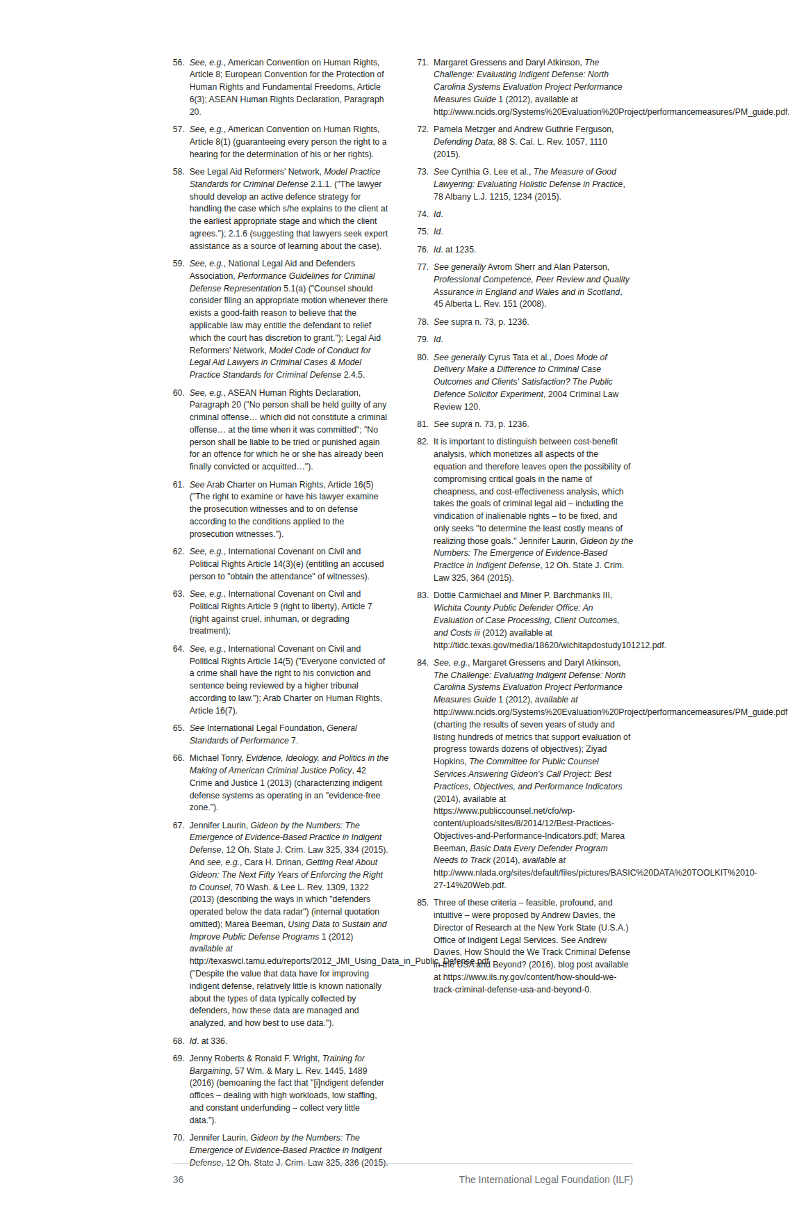56. See, e.g., American Convention on Human Rights, Article 8; European Convention for the Protection of Human Rights and Fundamental Freedoms, Article 6(3); ASEAN Human Rights Declaration, Paragraph 20.
57. See, e.g., American Convention on Human Rights, Article 8(1) (guaranteeing every person the right to a hearing for the determination of his or her rights).
58. See Legal Aid Reformers' Network, Model Practice Standards for Criminal Defense 2.1.1. ("The lawyer should develop an active defence strategy for handling the case which s/he explains to the client at the earliest appropriate stage and which the client agrees."); 2.1.6 (suggesting that lawyers seek expert assistance as a source of learning about the case).
59. See, e.g., National Legal Aid and Defenders Association, Performance Guidelines for Criminal Defense Representation 5.1(a) ("Counsel should consider filing an appropriate motion whenever there exists a good-faith reason to believe that the applicable law may entitle the defendant to relief which the court has discretion to grant."); Legal Aid Reformers' Network, Model Code of Conduct for Legal Aid Lawyers in Criminal Cases & Model Practice Standards for Criminal Defense 2.4.5.
60. See, e.g., ASEAN Human Rights Declaration, Paragraph 20 ("No person shall be held guilty of any criminal offense… which did not constitute a criminal offense… at the time when it was committed"; "No person shall be liable to be tried or punished again for an offence for which he or she has already been finally convicted or acquitted…").
61. See Arab Charter on Human Rights, Article 16(5) ("The right to examine or have his lawyer examine the prosecution witnesses and to on defense according to the conditions applied to the prosecution witnesses.").
62. See, e.g., International Covenant on Civil and Political Rights Article 14(3)(e) (entitling an accused person to "obtain the attendance" of witnesses).
63. See, e.g., International Covenant on Civil and Political Rights Article 9 (right to liberty), Article 7 (right against cruel, inhuman, or degrading treatment);
64. See, e.g., International Covenant on Civil and Political Rights Article 14(5) ("Everyone convicted of a crime shall have the right to his conviction and sentence being reviewed by a higher tribunal according to law."); Arab Charter on Human Rights, Article 16(7).
65. See International Legal Foundation, General Standards of Performance 7.
66. Michael Tonry, Evidence, Ideology, and Politics in the Making of American Criminal Justice Policy, 42 Crime and Justice 1 (2013) (characterizing indigent defense systems as operating in an "evidence-free zone.").
67. Jennifer Laurin, Gideon by the Numbers: The Emergence of Evidence-Based Practice in Indigent Defense, 12 Oh. State J. Crim. Law 325, 334 (2015). And see, e.g., Cara H. Drinan, Getting Real About Gideon: The Next Fifty Years of Enforcing the Right to Counsel, 70 Wash. & Lee L. Rev. 1309, 1322 (2013) (describing the ways in which "defenders operated below the data radar") (internal quotation omitted); Marea Beeman, Using Data to Sustain and Improve Public Defense Programs 1 (2012) available at http://texaswcl.tamu.edu/reports/2012_JMI_Using_Data_in_Public_Defense.pdf ("Despite the value that data have for improving indigent defense, relatively little is known nationally about the types of data typically collected by defenders, how these data are managed and analyzed, and how best to use data.").
68. Id. at 336.
69. Jenny Roberts & Ronald F. Wright, Training for Bargaining, 57 Wm. & Mary L. Rev. 1445, 1489 (2016) (bemoaning the fact that "[i]ndigent defender offices – dealing with high workloads, low staffing, and constant underfunding – collect very little data.").
70. Jennifer Laurin, Gideon by the Numbers: The Emergence of Evidence-Based Practice in Indigent Defense, 12 Oh. State J. Crim. Law 325, 336 (2015).
71. Margaret Gressens and Daryl Atkinson, The Challenge: Evaluating Indigent Defense: North Carolina Systems Evaluation Project Performance Measures Guide 1 (2012), available at http://www.ncids.org/Systems%20Evaluation%20Project/performancemeasures/PM_guide.pdf.
72. Pamela Metzger and Andrew Guthrie Ferguson, Defending Data, 88 S. Cal. L. Rev. 1057, 1110 (2015).
73. See Cynthia G. Lee et al., The Measure of Good Lawyering: Evaluating Holistic Defense in Practice, 78 Albany L.J. 1215, 1234 (2015).
74. Id.
75. Id.
76. Id. at 1235.
77. See generally Avrom Sherr and Alan Paterson, Professional Competence, Peer Review and Quality Assurance in England and Wales and in Scotland, 45 Alberta L. Rev. 151 (2008).
78. See supra n. 73, p. 1236.
79. Id.
80. See generally Cyrus Tata et al., Does Mode of Delivery Make a Difference to Criminal Case Outcomes and Clients' Satisfaction? The Public Defence Solicitor Experiment, 2004 Criminal Law Review 120.
81. See supra n. 73, p. 1236.
82. It is important to distinguish between cost-benefit analysis, which monetizes all aspects of the equation and therefore leaves open the possibility of compromising critical goals in the name of cheapness, and cost-effectiveness analysis, which takes the goals of criminal legal aid – including the vindication of inalienable rights – to be fixed, and only seeks "to determine the least costly means of realizing those goals." Jennifer Laurin, Gideon by the Numbers: The Emergence of Evidence-Based Practice in Indigent Defense, 12 Oh. State J. Crim. Law 325, 364 (2015).
83. Dottie Carmichael and Miner P. Barchmanks III, Wichita County Public Defender Office: An Evaluation of Case Processing, Client Outcomes, and Costs iii (2012) available at http://tidc.texas.gov/media/18620/wichitapdostudy101212.pdf.
84. See, e.g., Margaret Gressens and Daryl Atkinson, The Challenge: Evaluating Indigent Defense: North Carolina Systems Evaluation Project Performance Measures Guide 1 (2012), available at http://www.ncids.org/Systems%20Evaluation%20Project/performancemeasures/PM_guide.pdf (charting the results of seven years of study and listing hundreds of metrics that support evaluation of progress towards dozens of objectives); Ziyad Hopkins, The Committee for Public Counsel Services Answering Gideon's Call Project: Best Practices, Objectives, and Performance Indicators (2014), available at https://www.publiccounsel.net/cfo/wp-content/uploads/sites/8/2014/12/Best-Practices-Objectives-and-Performance-Indicators.pdf; Marea Beeman, Basic Data Every Defender Program Needs to Track (2014), available at http://www.nlada.org/sites/default/files/pictures/BASIC%20DATA%20TOOLKIT%2010-27-14%20Web.pdf.
85. Three of these criteria – feasible, profound, and intuitive – were proposed by Andrew Davies, the Director of Research at the New York State (U.S.A.) Office of Indigent Legal Services. See Andrew Davies, How Should the We Track Criminal Defense in the USA and Beyond? (2016), blog post available at https://www.ils.ny.gov/content/how-should-we-track-criminal-defense-usa-and-beyond-0.
36
The International Legal Foundation (ILF)